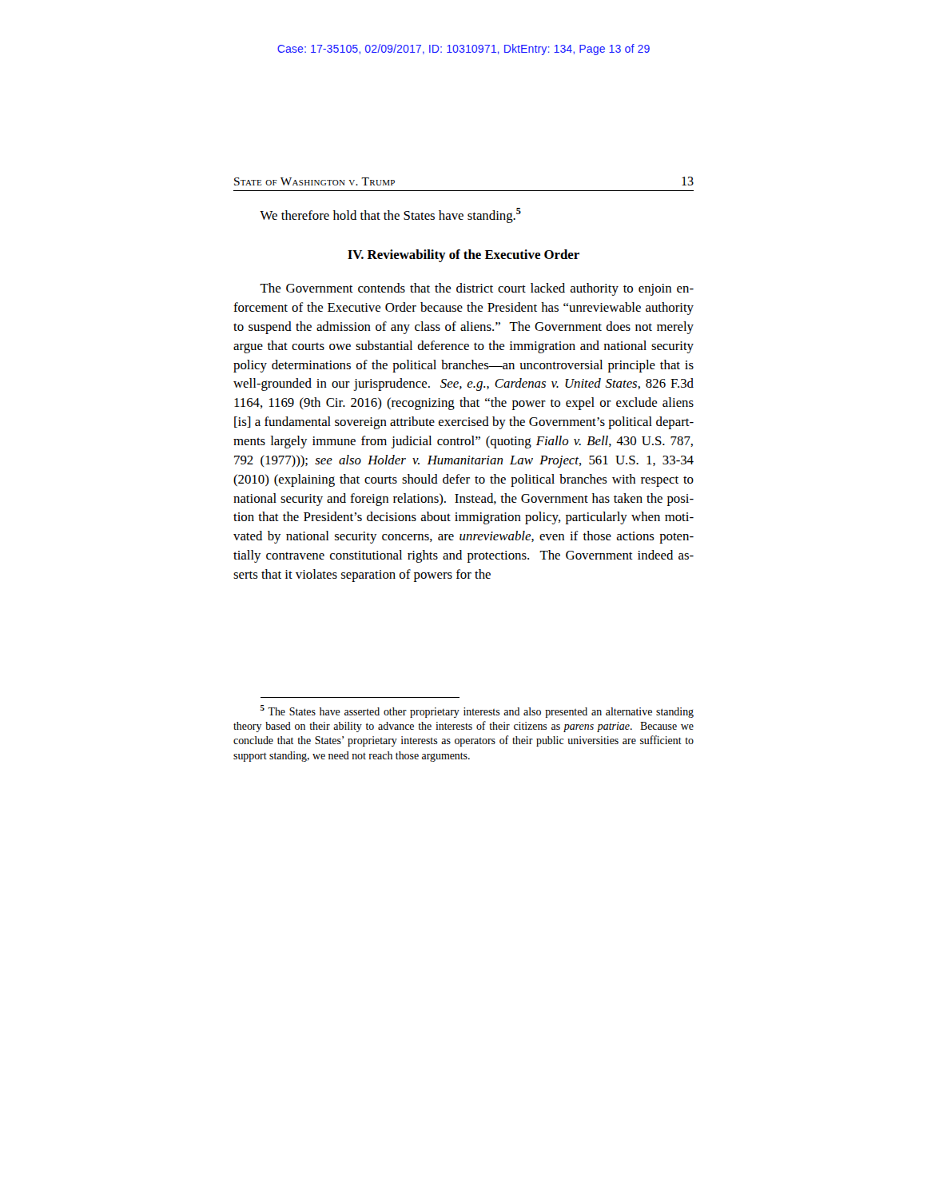Case: 17-35105, 02/09/2017, ID: 10310971, DktEntry: 134, Page 13 of 29
State of Washington v. Trump 13
We therefore hold that the States have standing.5
IV. Reviewability of the Executive Order
The Government contends that the district court lacked authority to enjoin enforcement of the Executive Order because the President has “unreviewable authority to suspend the admission of any class of aliens.” The Government does not merely argue that courts owe substantial deference to the immigration and national security policy determinations of the political branches—an uncontroversial principle that is well-grounded in our jurisprudence. See, e.g., Cardenas v. United States, 826 F.3d 1164, 1169 (9th Cir. 2016) (recognizing that “the power to expel or exclude aliens [is] a fundamental sovereign attribute exercised by the Government’s political departments largely immune from judicial control” (quoting Fiallo v. Bell, 430 U.S. 787, 792 (1977))); see also Holder v. Humanitarian Law Project, 561 U.S. 1, 33-34 (2010) (explaining that courts should defer to the political branches with respect to national security and foreign relations). Instead, the Government has taken the position that the President’s decisions about immigration policy, particularly when motivated by national security concerns, are unreviewable, even if those actions potentially contravene constitutional rights and protections. The Government indeed asserts that it violates separation of powers for the
5 The States have asserted other proprietary interests and also presented an alternative standing theory based on their ability to advance the interests of their citizens as parens patriae. Because we conclude that the States’ proprietary interests as operators of their public universities are sufficient to support standing, we need not reach those arguments.